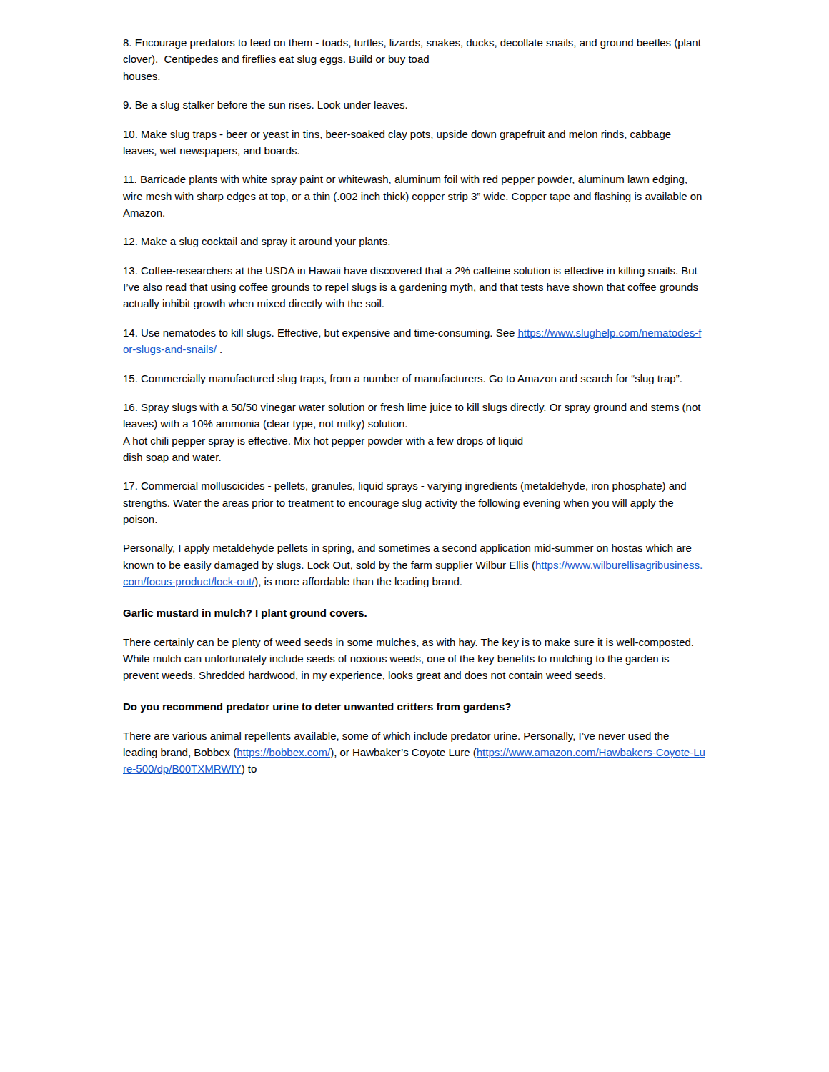8. Encourage predators to feed on them - toads, turtles, lizards, snakes, ducks, decollate snails, and ground beetles (plant clover). Centipedes and fireflies eat slug eggs. Build or buy toad
houses.
9. Be a slug stalker before the sun rises. Look under leaves.
10. Make slug traps - beer or yeast in tins, beer-soaked clay pots, upside down grapefruit and melon rinds, cabbage leaves, wet newspapers, and boards.
11. Barricade plants with white spray paint or whitewash, aluminum foil with red pepper powder, aluminum lawn edging, wire mesh with sharp edges at top, or a thin (.002 inch thick) copper strip 3” wide. Copper tape and flashing is available on Amazon.
12. Make a slug cocktail and spray it around your plants.
13. Coffee-researchers at the USDA in Hawaii have discovered that a 2% caffeine solution is effective in killing snails. But I’ve also read that using coffee grounds to repel slugs is a gardening myth, and that tests have shown that coffee grounds actually inhibit growth when mixed directly with the soil.
14. Use nematodes to kill slugs. Effective, but expensive and time-consuming. See https://www.slughelp.com/nematodes-for-slugs-and-snails/ .
15. Commercially manufactured slug traps, from a number of manufacturers. Go to Amazon and search for “slug trap”.
16. Spray slugs with a 50/50 vinegar water solution or fresh lime juice to kill slugs directly. Or spray ground and stems (not leaves) with a 10% ammonia (clear type, not milky) solution.
A hot chili pepper spray is effective. Mix hot pepper powder with a few drops of liquid
dish soap and water.
17. Commercial molluscicides - pellets, granules, liquid sprays - varying ingredients (metaldehyde, iron phosphate) and strengths. Water the areas prior to treatment to encourage slug activity the following evening when you will apply the poison.
Personally, I apply metaldehyde pellets in spring, and sometimes a second application mid-summer on hostas which are known to be easily damaged by slugs. Lock Out, sold by the farm supplier Wilbur Ellis (https://www.wilburellisagribusiness.com/focus-product/lock-out/), is more affordable than the leading brand.
Garlic mustard in mulch? I plant ground covers.
There certainly can be plenty of weed seeds in some mulches, as with hay. The key is to make sure it is well-composted. While mulch can unfortunately include seeds of noxious weeds, one of the key benefits to mulching to the garden is prevent weeds. Shredded hardwood, in my experience, looks great and does not contain weed seeds.
Do you recommend predator urine to deter unwanted critters from gardens?
There are various animal repellents available, some of which include predator urine. Personally, I’ve never used the leading brand, Bobbex (https://bobbex.com/), or Hawbaker’s Coyote Lure (https://www.amazon.com/Hawbakers-Coyote-Lure-500/dp/B00TXMRWIY) to